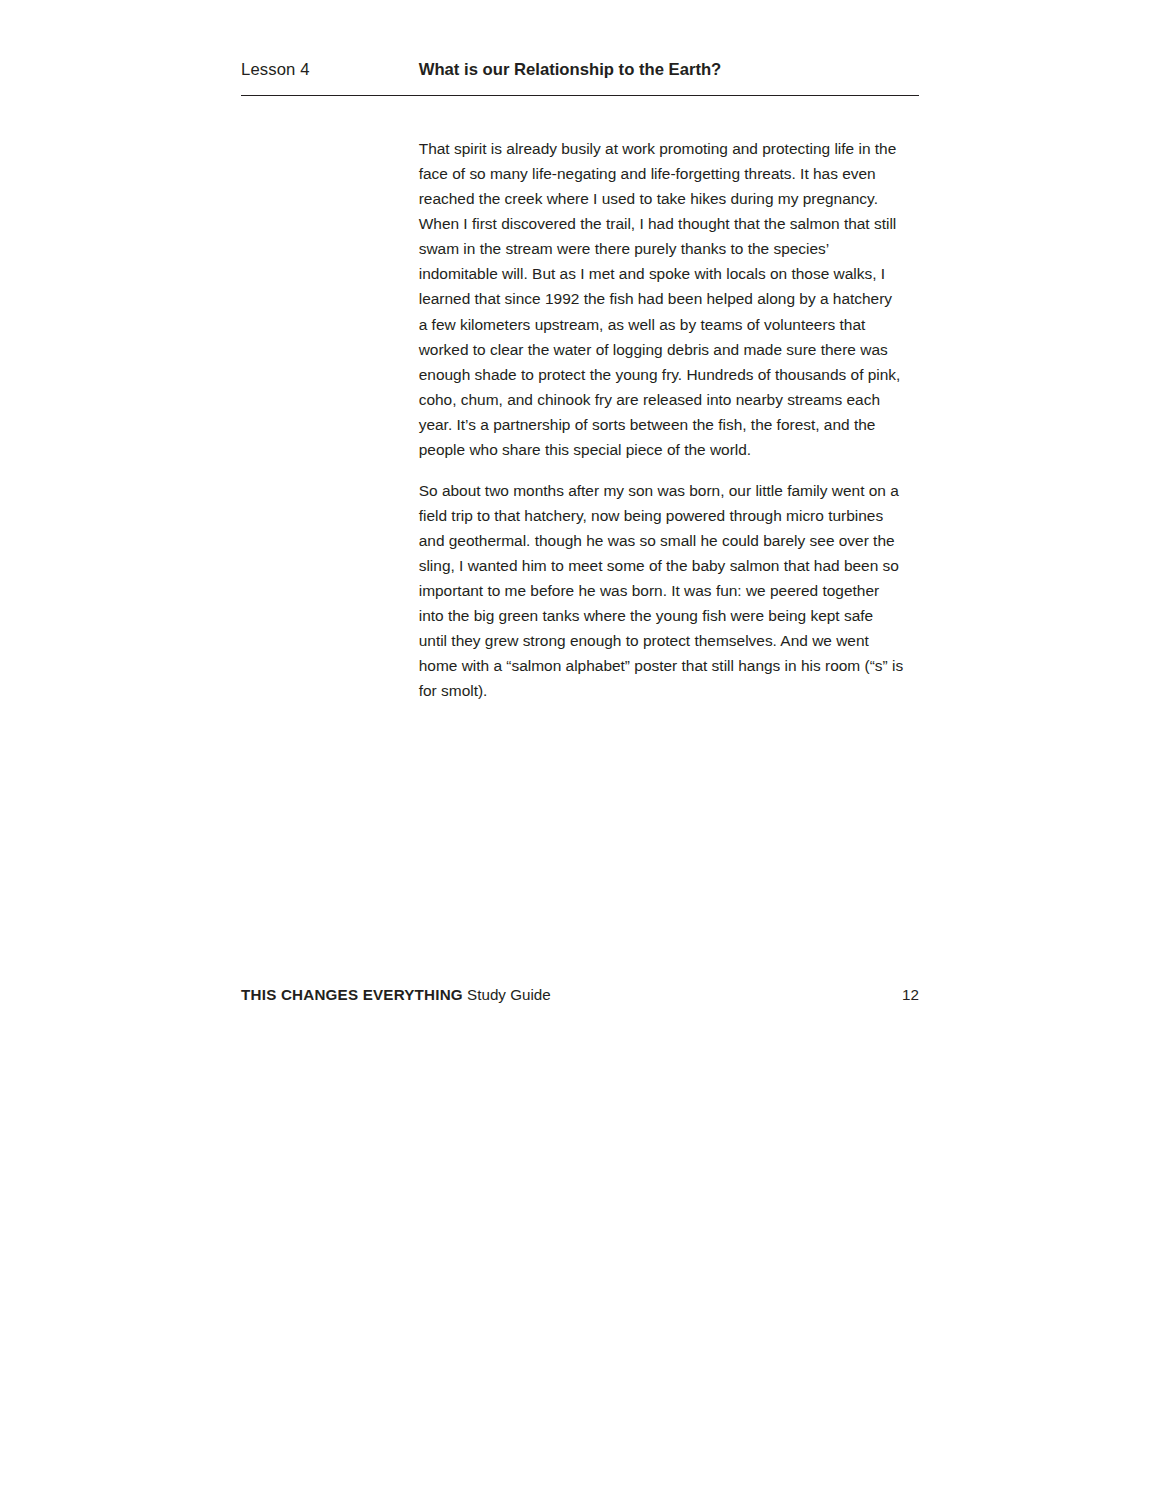Lesson 4
What is our Relationship to the Earth?
That spirit is already busily at work promoting and protecting life in the face of so many life-negating and life-forgetting threats. It has even reached the creek where I used to take hikes during my pregnancy. When I first discovered the trail, I had thought that the salmon that still swam in the stream were there purely thanks to the species’ indomitable will. But as I met and spoke with locals on those walks, I learned that since 1992 the fish had been helped along by a hatchery a few kilometers upstream, as well as by teams of volunteers that worked to clear the water of logging debris and made sure there was enough shade to protect the young fry. Hundreds of thousands of pink, coho, chum, and chinook fry are released into nearby streams each year. It’s a partnership of sorts between the fish, the forest, and the people who share this special piece of the world.
So about two months after my son was born, our little family went on a field trip to that hatchery, now being powered through micro turbines and geothermal. though he was so small he could barely see over the sling, I wanted him to meet some of the baby salmon that had been so important to me before he was born. It was fun: we peered together into the big green tanks where the young fish were being kept safe until they grew strong enough to protect themselves. And we went home with a “salmon alphabet” poster that still hangs in his room (“s” is for smolt).
THIS CHANGES EVERYTHING Study Guide
12